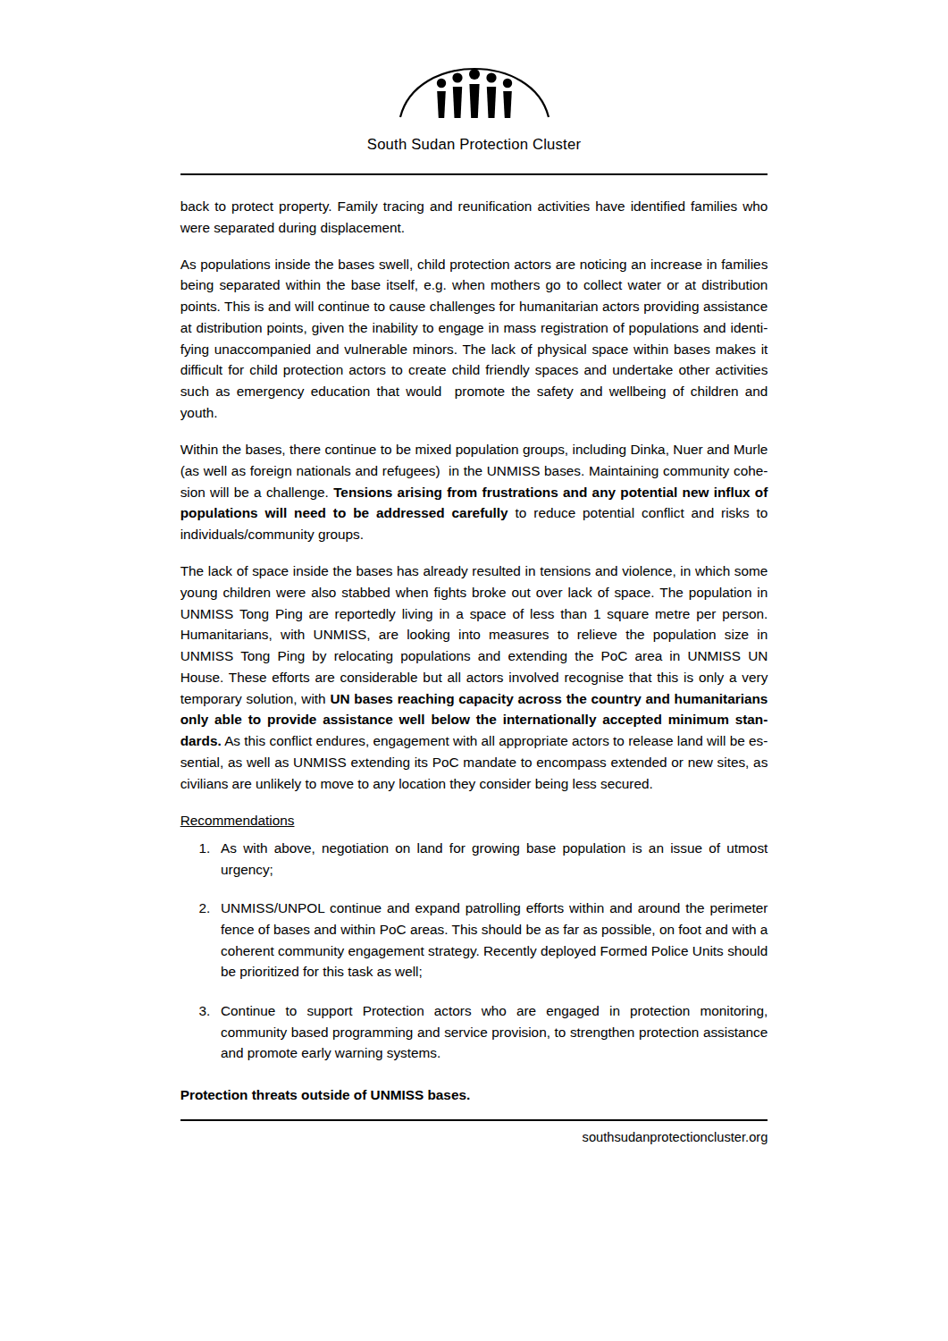South Sudan Protection Cluster
back to protect property. Family tracing and reunification activities have identified families who were separated during displacement.
As populations inside the bases swell, child protection actors are noticing an increase in families being separated within the base itself, e.g. when mothers go to collect water or at distribution points. This is and will continue to cause challenges for humanitarian actors providing assistance at distribution points, given the inability to engage in mass registration of populations and identifying unaccompanied and vulnerable minors. The lack of physical space within bases makes it difficult for child protection actors to create child friendly spaces and undertake other activities such as emergency education that would promote the safety and wellbeing of children and youth.
Within the bases, there continue to be mixed population groups, including Dinka, Nuer and Murle (as well as foreign nationals and refugees) in the UNMISS bases. Maintaining community cohesion will be a challenge. Tensions arising from frustrations and any potential new influx of populations will need to be addressed carefully to reduce potential conflict and risks to individuals/community groups.
The lack of space inside the bases has already resulted in tensions and violence, in which some young children were also stabbed when fights broke out over lack of space. The population in UNMISS Tong Ping are reportedly living in a space of less than 1 square metre per person. Humanitarians, with UNMISS, are looking into measures to relieve the population size in UNMISS Tong Ping by relocating populations and extending the PoC area in UNMISS UN House. These efforts are considerable but all actors involved recognise that this is only a very temporary solution, with UN bases reaching capacity across the country and humanitarians only able to provide assistance well below the internationally accepted minimum standards. As this conflict endures, engagement with all appropriate actors to release land will be essential, as well as UNMISS extending its PoC mandate to encompass extended or new sites, as civilians are unlikely to move to any location they consider being less secured.
Recommendations
As with above, negotiation on land for growing base population is an issue of utmost urgency;
UNMISS/UNPOL continue and expand patrolling efforts within and around the perimeter fence of bases and within PoC areas. This should be as far as possible, on foot and with a coherent community engagement strategy. Recently deployed Formed Police Units should be prioritized for this task as well;
Continue to support Protection actors who are engaged in protection monitoring, community based programming and service provision, to strengthen protection assistance and promote early warning systems.
Protection threats outside of UNMISS bases.
southsudanprotectioncluster.org